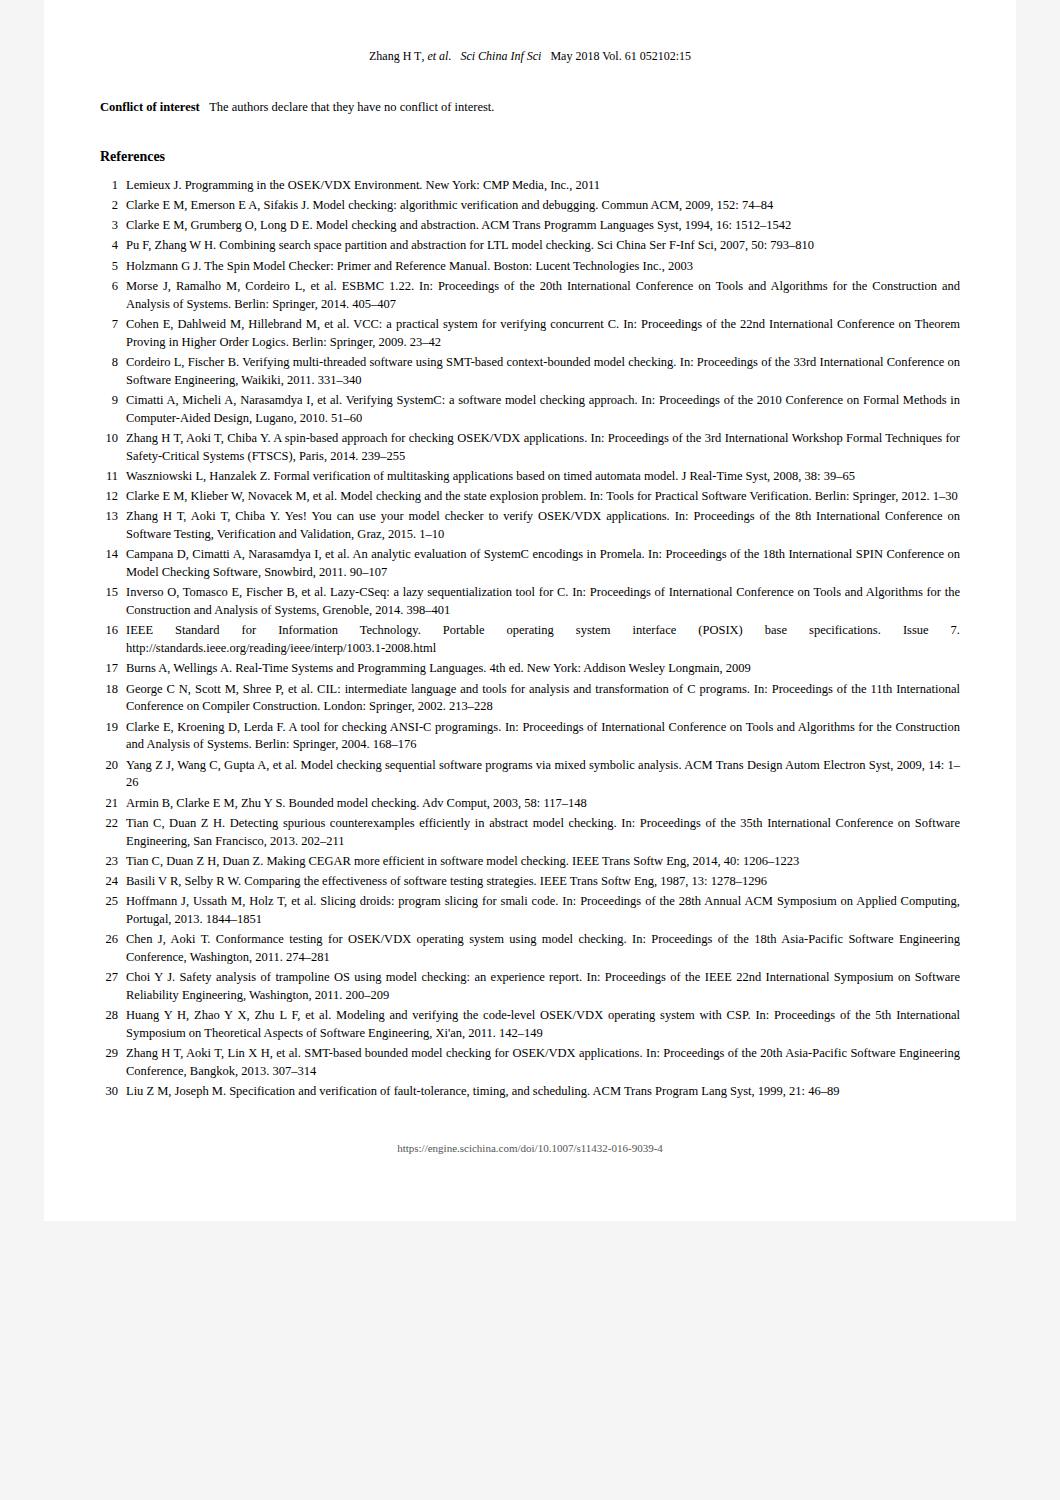Zhang H T, et al. Sci China Inf Sci May 2018 Vol. 61 052102:15
Conflict of interest The authors declare that they have no conflict of interest.
References
Lemieux J. Programming in the OSEK/VDX Environment. New York: CMP Media, Inc., 2011
Clarke E M, Emerson E A, Sifakis J. Model checking: algorithmic verification and debugging. Commun ACM, 2009, 152: 74–84
Clarke E M, Grumberg O, Long D E. Model checking and abstraction. ACM Trans Programm Languages Syst, 1994, 16: 1512–1542
Pu F, Zhang W H. Combining search space partition and abstraction for LTL model checking. Sci China Ser F-Inf Sci, 2007, 50: 793–810
Holzmann G J. The Spin Model Checker: Primer and Reference Manual. Boston: Lucent Technologies Inc., 2003
Morse J, Ramalho M, Cordeiro L, et al. ESBMC 1.22. In: Proceedings of the 20th International Conference on Tools and Algorithms for the Construction and Analysis of Systems. Berlin: Springer, 2014. 405–407
Cohen E, Dahlweid M, Hillebrand M, et al. VCC: a practical system for verifying concurrent C. In: Proceedings of the 22nd International Conference on Theorem Proving in Higher Order Logics. Berlin: Springer, 2009. 23–42
Cordeiro L, Fischer B. Verifying multi-threaded software using SMT-based context-bounded model checking. In: Proceedings of the 33rd International Conference on Software Engineering, Waikiki, 2011. 331–340
Cimatti A, Micheli A, Narasamdya I, et al. Verifying SystemC: a software model checking approach. In: Proceedings of the 2010 Conference on Formal Methods in Computer-Aided Design, Lugano, 2010. 51–60
Zhang H T, Aoki T, Chiba Y. A spin-based approach for checking OSEK/VDX applications. In: Proceedings of the 3rd International Workshop Formal Techniques for Safety-Critical Systems (FTSCS), Paris, 2014. 239–255
Waszniowski L, Hanzalek Z. Formal verification of multitasking applications based on timed automata model. J Real-Time Syst, 2008, 38: 39–65
Clarke E M, Klieber W, Novacek M, et al. Model checking and the state explosion problem. In: Tools for Practical Software Verification. Berlin: Springer, 2012. 1–30
Zhang H T, Aoki T, Chiba Y. Yes! You can use your model checker to verify OSEK/VDX applications. In: Proceedings of the 8th International Conference on Software Testing, Verification and Validation, Graz, 2015. 1–10
Campana D, Cimatti A, Narasamdya I, et al. An analytic evaluation of SystemC encodings in Promela. In: Proceedings of the 18th International SPIN Conference on Model Checking Software, Snowbird, 2011. 90–107
Inverso O, Tomasco E, Fischer B, et al. Lazy-CSeq: a lazy sequentialization tool for C. In: Proceedings of International Conference on Tools and Algorithms for the Construction and Analysis of Systems, Grenoble, 2014. 398–401
IEEE Standard for Information Technology. Portable operating system interface (POSIX) base specifications. Issue 7. http://standards.ieee.org/reading/ieee/interp/1003.1-2008.html
Burns A, Wellings A. Real-Time Systems and Programming Languages. 4th ed. New York: Addison Wesley Longmain, 2009
George C N, Scott M, Shree P, et al. CIL: intermediate language and tools for analysis and transformation of C programs. In: Proceedings of the 11th International Conference on Compiler Construction. London: Springer, 2002. 213–228
Clarke E, Kroening D, Lerda F. A tool for checking ANSI-C programings. In: Proceedings of International Conference on Tools and Algorithms for the Construction and Analysis of Systems. Berlin: Springer, 2004. 168–176
Yang Z J, Wang C, Gupta A, et al. Model checking sequential software programs via mixed symbolic analysis. ACM Trans Design Autom Electron Syst, 2009, 14: 1–26
Armin B, Clarke E M, Zhu Y S. Bounded model checking. Adv Comput, 2003, 58: 117–148
Tian C, Duan Z H. Detecting spurious counterexamples efficiently in abstract model checking. In: Proceedings of the 35th International Conference on Software Engineering, San Francisco, 2013. 202–211
Tian C, Duan Z H, Duan Z. Making CEGAR more efficient in software model checking. IEEE Trans Softw Eng, 2014, 40: 1206–1223
Basili V R, Selby R W. Comparing the effectiveness of software testing strategies. IEEE Trans Softw Eng, 1987, 13: 1278–1296
Hoffmann J, Ussath M, Holz T, et al. Slicing droids: program slicing for smali code. In: Proceedings of the 28th Annual ACM Symposium on Applied Computing, Portugal, 2013. 1844–1851
Chen J, Aoki T. Conformance testing for OSEK/VDX operating system using model checking. In: Proceedings of the 18th Asia-Pacific Software Engineering Conference, Washington, 2011. 274–281
Choi Y J. Safety analysis of trampoline OS using model checking: an experience report. In: Proceedings of the IEEE 22nd International Symposium on Software Reliability Engineering, Washington, 2011. 200–209
Huang Y H, Zhao Y X, Zhu L F, et al. Modeling and verifying the code-level OSEK/VDX operating system with CSP. In: Proceedings of the 5th International Symposium on Theoretical Aspects of Software Engineering, Xi'an, 2011. 142–149
Zhang H T, Aoki T, Lin X H, et al. SMT-based bounded model checking for OSEK/VDX applications. In: Proceedings of the 20th Asia-Pacific Software Engineering Conference, Bangkok, 2013. 307–314
Liu Z M, Joseph M. Specification and verification of fault-tolerance, timing, and scheduling. ACM Trans Program Lang Syst, 1999, 21: 46–89
https://engine.scichina.com/doi/10.1007/s11432-016-9039-4